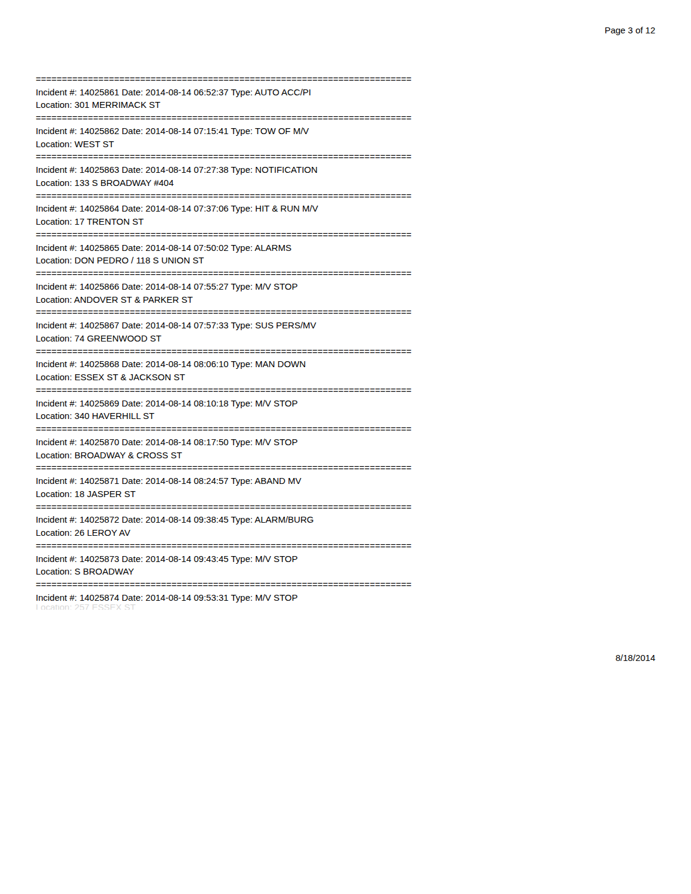Page 3 of 12
========================================================================
Incident #: 14025861 Date: 2014-08-14 06:52:37 Type: AUTO ACC/PI
Location: 301 MERRIMACK ST
========================================================================
Incident #: 14025862 Date: 2014-08-14 07:15:41 Type: TOW OF M/V
Location: WEST ST
========================================================================
Incident #: 14025863 Date: 2014-08-14 07:27:38 Type: NOTIFICATION
Location: 133 S BROADWAY #404
========================================================================
Incident #: 14025864 Date: 2014-08-14 07:37:06 Type: HIT & RUN M/V
Location: 17 TRENTON ST
========================================================================
Incident #: 14025865 Date: 2014-08-14 07:50:02 Type: ALARMS
Location: DON PEDRO / 118 S UNION ST
========================================================================
Incident #: 14025866 Date: 2014-08-14 07:55:27 Type: M/V STOP
Location: ANDOVER ST & PARKER ST
========================================================================
Incident #: 14025867 Date: 2014-08-14 07:57:33 Type: SUS PERS/MV
Location: 74 GREENWOOD ST
========================================================================
Incident #: 14025868 Date: 2014-08-14 08:06:10 Type: MAN DOWN
Location: ESSEX ST & JACKSON ST
========================================================================
Incident #: 14025869 Date: 2014-08-14 08:10:18 Type: M/V STOP
Location: 340 HAVERHILL ST
========================================================================
Incident #: 14025870 Date: 2014-08-14 08:17:50 Type: M/V STOP
Location: BROADWAY & CROSS ST
========================================================================
Incident #: 14025871 Date: 2014-08-14 08:24:57 Type: ABAND MV
Location: 18 JASPER ST
========================================================================
Incident #: 14025872 Date: 2014-08-14 09:38:45 Type: ALARM/BURG
Location: 26 LEROY AV
========================================================================
Incident #: 14025873 Date: 2014-08-14 09:43:45 Type: M/V STOP
Location: S BROADWAY
========================================================================
Incident #: 14025874 Date: 2014-08-14 09:53:31 Type: M/V STOP
Location: 257 ESSEX ST
8/18/2014